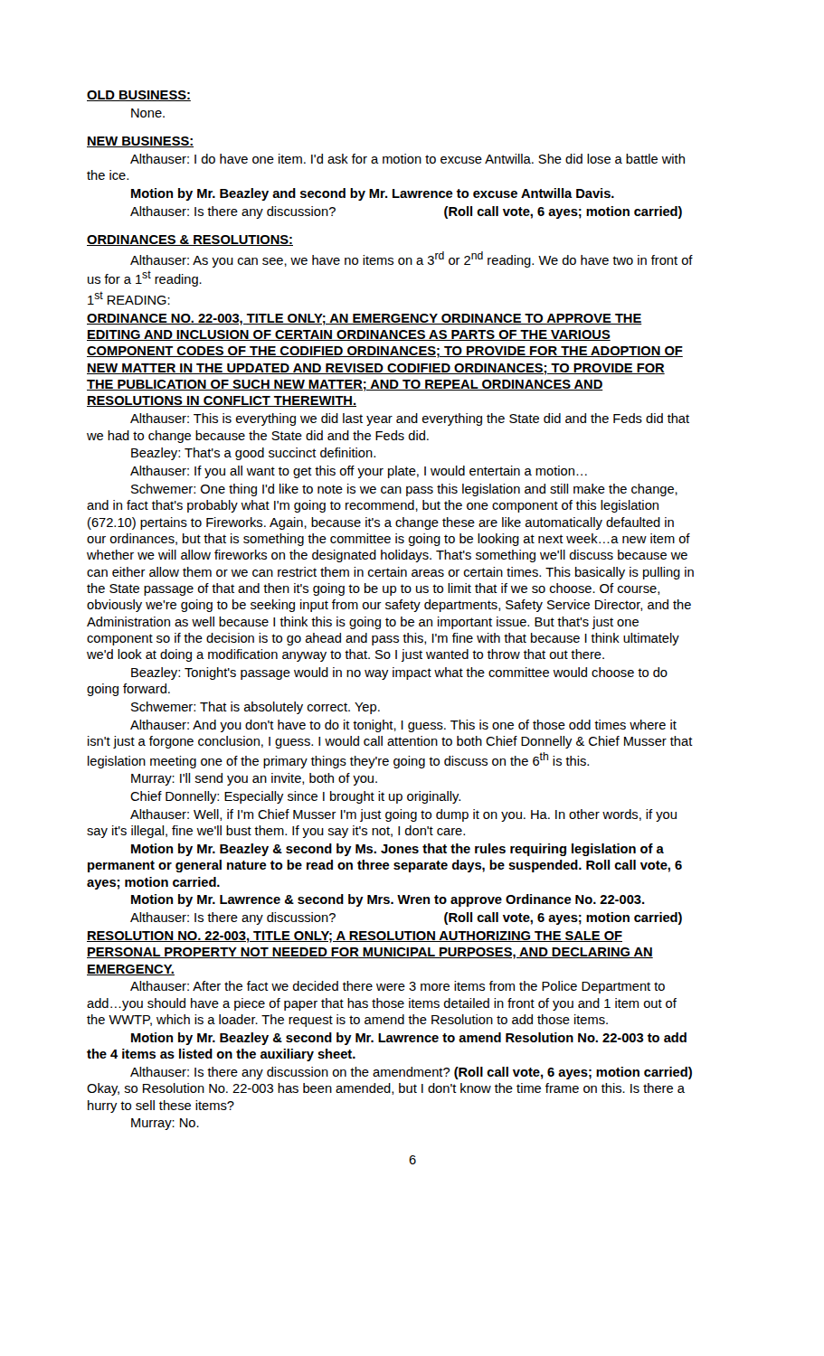OLD BUSINESS:
None.
NEW BUSINESS:
Althauser: I do have one item. I'd ask for a motion to excuse Antwilla. She did lose a battle with the ice.
Motion by Mr. Beazley and second by Mr. Lawrence to excuse Antwilla Davis.
Althauser: Is there any discussion? (Roll call vote, 6 ayes; motion carried)
ORDINANCES & RESOLUTIONS:
Althauser: As you can see, we have no items on a 3rd or 2nd reading. We do have two in front of us for a 1st reading.
1st READING:
ORDINANCE NO. 22-003, TITLE ONLY; AN EMERGENCY ORDINANCE TO APPROVE THE EDITING AND INCLUSION OF CERTAIN ORDINANCES AS PARTS OF THE VARIOUS COMPONENT CODES OF THE CODIFIED ORDINANCES; TO PROVIDE FOR THE ADOPTION OF NEW MATTER IN THE UPDATED AND REVISED CODIFIED ORDINANCES; TO PROVIDE FOR THE PUBLICATION OF SUCH NEW MATTER; AND TO REPEAL ORDINANCES AND RESOLUTIONS IN CONFLICT THEREWITH.
Althauser: This is everything we did last year and everything the State did and the Feds did that we had to change because the State did and the Feds did.
Beazley: That's a good succinct definition.
Althauser: If you all want to get this off your plate, I would entertain a motion…
Schwemer: One thing I'd like to note is we can pass this legislation and still make the change, and in fact that's probably what I'm going to recommend, but the one component of this legislation (672.10) pertains to Fireworks. Again, because it's a change these are like automatically defaulted in our ordinances, but that is something the committee is going to be looking at next week…a new item of whether we will allow fireworks on the designated holidays. That's something we'll discuss because we can either allow them or we can restrict them in certain areas or certain times. This basically is pulling in the State passage of that and then it's going to be up to us to limit that if we so choose. Of course, obviously we're going to be seeking input from our safety departments, Safety Service Director, and the Administration as well because I think this is going to be an important issue. But that's just one component so if the decision is to go ahead and pass this, I'm fine with that because I think ultimately we'd look at doing a modification anyway to that. So I just wanted to throw that out there.
Beazley: Tonight's passage would in no way impact what the committee would choose to do going forward.
Schwemer: That is absolutely correct. Yep.
Althauser: And you don't have to do it tonight, I guess. This is one of those odd times where it isn't just a forgone conclusion, I guess. I would call attention to both Chief Donnelly & Chief Musser that legislation meeting one of the primary things they're going to discuss on the 6th is this.
Murray: I'll send you an invite, both of you.
Chief Donnelly: Especially since I brought it up originally.
Althauser: Well, if I'm Chief Musser I'm just going to dump it on you. Ha. In other words, if you say it's illegal, fine we'll bust them. If you say it's not, I don't care.
Motion by Mr. Beazley & second by Ms. Jones that the rules requiring legislation of a permanent or general nature to be read on three separate days, be suspended. Roll call vote, 6 ayes; motion carried.
Motion by Mr. Lawrence & second by Mrs. Wren to approve Ordinance No. 22-003.
Althauser: Is there any discussion? (Roll call vote, 6 ayes; motion carried)
RESOLUTION NO. 22-003, TITLE ONLY; A RESOLUTION AUTHORIZING THE SALE OF PERSONAL PROPERTY NOT NEEDED FOR MUNICIPAL PURPOSES, AND DECLARING AN EMERGENCY.
Althauser: After the fact we decided there were 3 more items from the Police Department to add…you should have a piece of paper that has those items detailed in front of you and 1 item out of the WWTP, which is a loader. The request is to amend the Resolution to add those items.
Motion by Mr. Beazley & second by Mr. Lawrence to amend Resolution No. 22-003 to add the 4 items as listed on the auxiliary sheet.
Althauser: Is there any discussion on the amendment? (Roll call vote, 6 ayes; motion carried) Okay, so Resolution No. 22-003 has been amended, but I don't know the time frame on this. Is there a hurry to sell these items?
Murray: No.
6